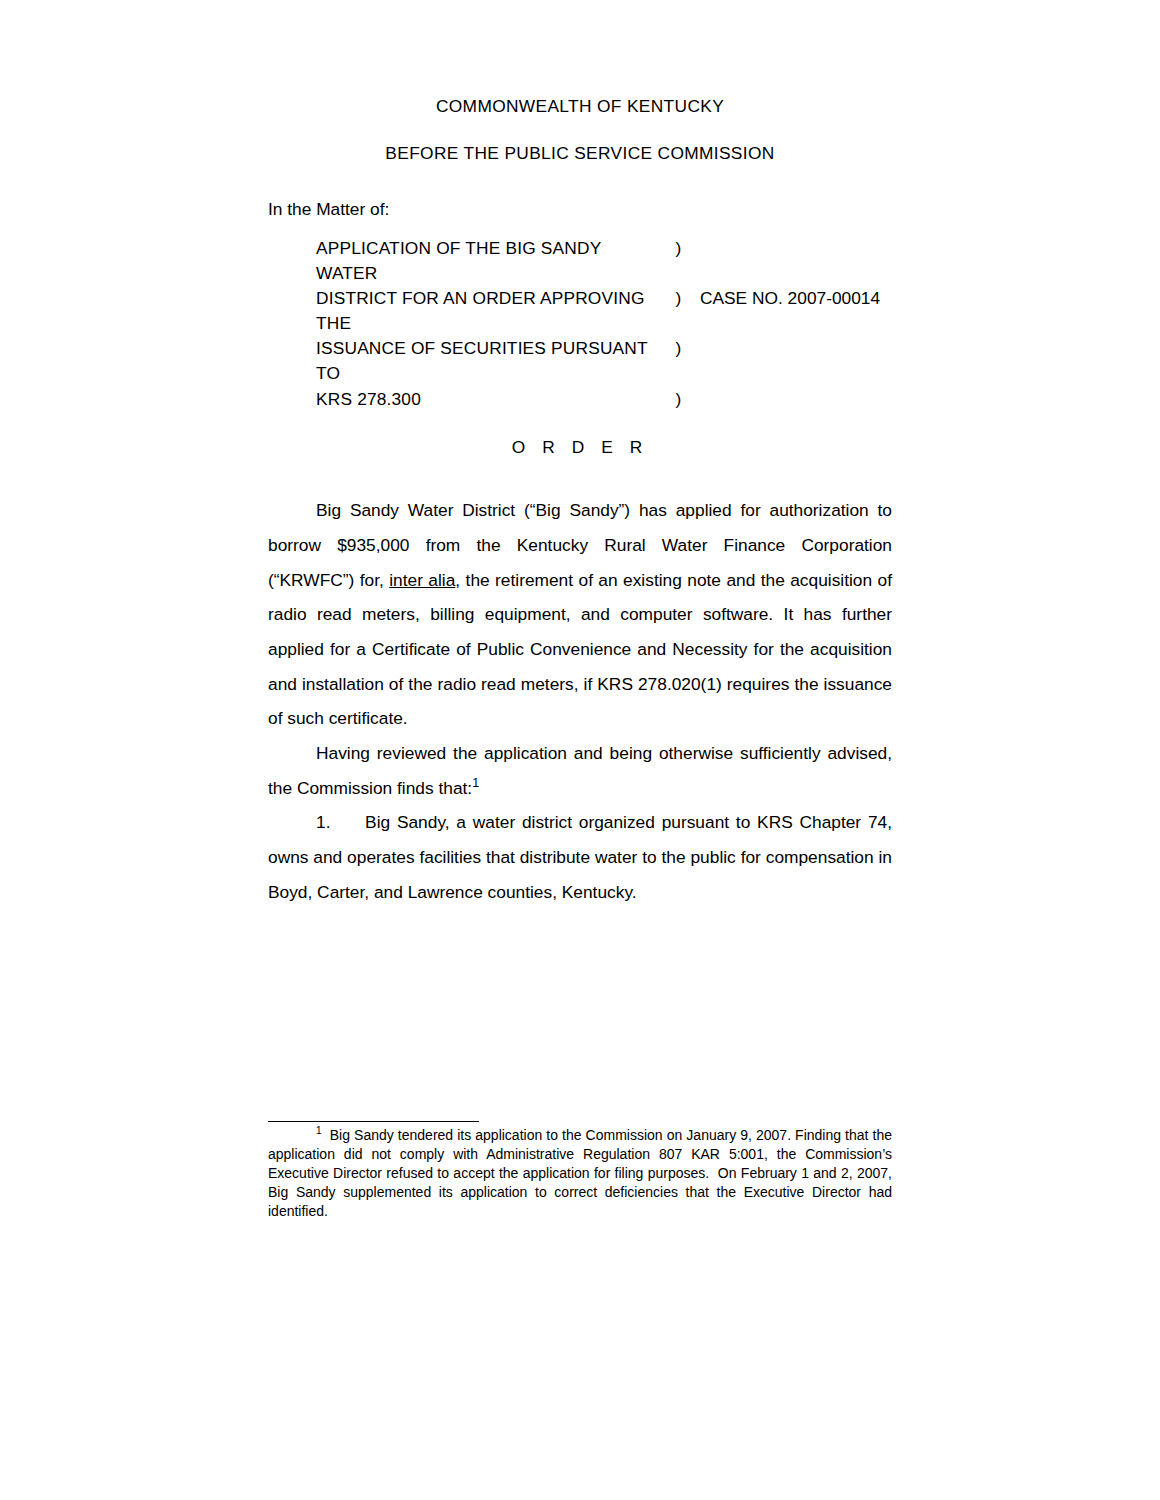COMMONWEALTH OF KENTUCKY
BEFORE THE PUBLIC SERVICE COMMISSION
In the Matter of:
| APPLICATION OF THE BIG SANDY WATER | ) | |
| DISTRICT FOR AN ORDER APPROVING THE | ) | CASE NO. 2007-00014 |
| ISSUANCE OF SECURITIES PURSUANT TO | ) | |
| KRS 278.300 | ) | |
O R D E R
Big Sandy Water District (“Big Sandy”) has applied for authorization to borrow $935,000 from the Kentucky Rural Water Finance Corporation (“KRWFC”) for, inter alia, the retirement of an existing note and the acquisition of radio read meters, billing equipment, and computer software. It has further applied for a Certificate of Public Convenience and Necessity for the acquisition and installation of the radio read meters, if KRS 278.020(1) requires the issuance of such certificate.
Having reviewed the application and being otherwise sufficiently advised, the Commission finds that:1
1.  Big Sandy, a water district organized pursuant to KRS Chapter 74, owns and operates facilities that distribute water to the public for compensation in Boyd, Carter, and Lawrence counties, Kentucky.
1 Big Sandy tendered its application to the Commission on January 9, 2007. Finding that the application did not comply with Administrative Regulation 807 KAR 5:001, the Commission’s Executive Director refused to accept the application for filing purposes. On February 1 and 2, 2007, Big Sandy supplemented its application to correct deficiencies that the Executive Director had identified.